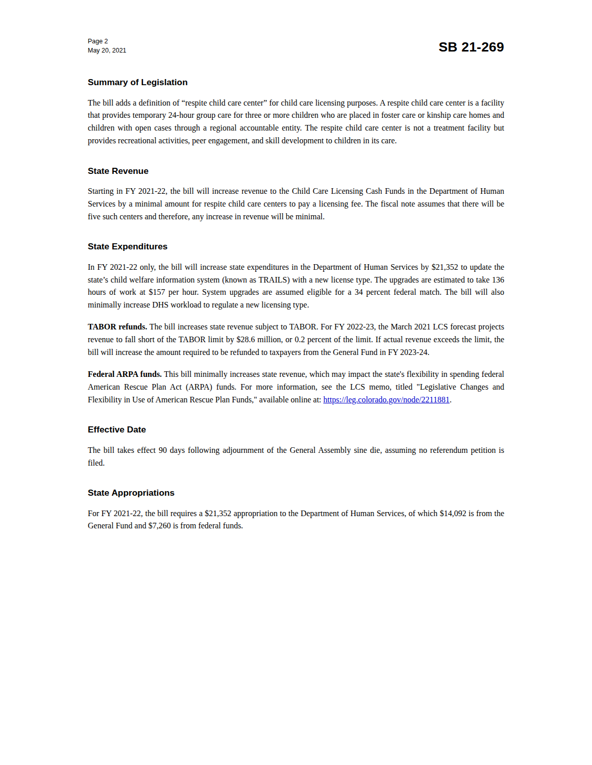Page 2
May 20, 2021
SB 21-269
Summary of Legislation
The bill adds a definition of “respite child care center” for child care licensing purposes. A respite child care center is a facility that provides temporary 24-hour group care for three or more children who are placed in foster care or kinship care homes and children with open cases through a regional accountable entity. The respite child care center is not a treatment facility but provides recreational activities, peer engagement, and skill development to children in its care.
State Revenue
Starting in FY 2021-22, the bill will increase revenue to the Child Care Licensing Cash Funds in the Department of Human Services by a minimal amount for respite child care centers to pay a licensing fee. The fiscal note assumes that there will be five such centers and therefore, any increase in revenue will be minimal.
State Expenditures
In FY 2021-22 only, the bill will increase state expenditures in the Department of Human Services by $21,352 to update the state’s child welfare information system (known as TRAILS) with a new license type. The upgrades are estimated to take 136 hours of work at $157 per hour. System upgrades are assumed eligible for a 34 percent federal match. The bill will also minimally increase DHS workload to regulate a new licensing type.
TABOR refunds. The bill increases state revenue subject to TABOR. For FY 2022-23, the March 2021 LCS forecast projects revenue to fall short of the TABOR limit by $28.6 million, or 0.2 percent of the limit. If actual revenue exceeds the limit, the bill will increase the amount required to be refunded to taxpayers from the General Fund in FY 2023-24.
Federal ARPA funds. This bill minimally increases state revenue, which may impact the state's flexibility in spending federal American Rescue Plan Act (ARPA) funds. For more information, see the LCS memo, titled "Legislative Changes and Flexibility in Use of American Rescue Plan Funds," available online at: https://leg.colorado.gov/node/2211881.
Effective Date
The bill takes effect 90 days following adjournment of the General Assembly sine die, assuming no referendum petition is filed.
State Appropriations
For FY 2021-22, the bill requires a $21,352 appropriation to the Department of Human Services, of which $14,092 is from the General Fund and $7,260 is from federal funds.